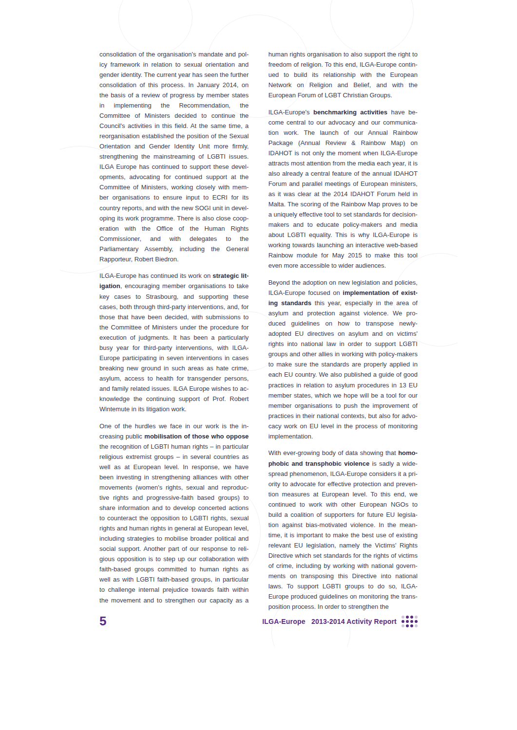consolidation of the organisation's mandate and policy framework in relation to sexual orientation and gender identity. The current year has seen the further consolidation of this process. In January 2014, on the basis of a review of progress by member states in implementing the Recommendation, the Committee of Ministers decided to continue the Council's activities in this field. At the same time, a reorganisation established the position of the Sexual Orientation and Gender Identity Unit more firmly, strengthening the mainstreaming of LGBTI issues. ILGA Europe has continued to support these developments, advocating for continued support at the Committee of Ministers, working closely with member organisations to ensure input to ECRI for its country reports, and with the new SOGI unit in developing its work programme. There is also close cooperation with the Office of the Human Rights Commissioner, and with delegates to the Parliamentary Assembly, including the General Rapporteur, Robert Biedron.
ILGA-Europe has continued its work on strategic litigation, encouraging member organisations to take key cases to Strasbourg, and supporting these cases, both through third-party interventions, and, for those that have been decided, with submissions to the Committee of Ministers under the procedure for execution of judgments. It has been a particularly busy year for third-party interventions, with ILGA- Europe participating in seven interventions in cases breaking new ground in such areas as hate crime, asylum, access to health for transgender persons, and family related issues. ILGA Europe wishes to acknowledge the continuing support of Prof. Robert Wintemute in its litigation work.
One of the hurdles we face in our work is the increasing public mobilisation of those who oppose the recognition of LGBTI human rights – in particular religious extremist groups – in several countries as well as at European level. In response, we have been investing in strengthening alliances with other movements (women's rights, sexual and reproductive rights and progressive-faith based groups) to share information and to develop concerted actions to counteract the opposition to LGBTI rights, sexual rights and human rights in general at European level, including strategies to mobilise broader political and social support. Another part of our response to religious opposition is to step up our collaboration with faith-based groups committed to human rights as well as with LGBTI faith-based groups, in particular to challenge internal prejudice towards faith within the movement and to strengthen our capacity as a human rights organisation to also support the right to freedom of religion. To this end, ILGA-Europe continued to build its relationship with the European Network on Religion and Belief, and with the European Forum of LGBT Christian Groups.
ILGA-Europe's benchmarking activities have become central to our advocacy and our communication work. The launch of our Annual Rainbow Package (Annual Review & Rainbow Map) on IDAHOT is not only the moment when ILGA-Europe attracts most attention from the media each year, it is also already a central feature of the annual IDAHOT Forum and parallel meetings of European ministers, as it was clear at the 2014 IDAHOT Forum held in Malta. The scoring of the Rainbow Map proves to be a uniquely effective tool to set standards for decision-makers and to educate policy-makers and media about LGBTI equality. This is why ILGA-Europe is working towards launching an interactive web-based Rainbow module for May 2015 to make this tool even more accessible to wider audiences.
Beyond the adoption on new legislation and policies, ILGA-Europe focused on implementation of existing standards this year, especially in the area of asylum and protection against violence. We produced guidelines on how to transpose newly-adopted EU directives on asylum and on victims' rights into national law in order to support LGBTI groups and other allies in working with policy-makers to make sure the standards are properly applied in each EU country. We also published a guide of good practices in relation to asylum procedures in 13 EU member states, which we hope will be a tool for our member organisations to push the improvement of practices in their national contexts, but also for advocacy work on EU level in the process of monitoring implementation.
With ever-growing body of data showing that homophobic and transphobic violence is sadly a widespread phenomenon, ILGA-Europe considers it a priority to advocate for effective protection and prevention measures at European level. To this end, we continued to work with other European NGOs to build a coalition of supporters for future EU legislation against bias-motivated violence. In the meantime, it is important to make the best use of existing relevant EU legislation, namely the Victims' Rights Directive which set standards for the rights of victims of crime, including by working with national governments on transposing this Directive into national laws. To support LGBTI groups to do so, ILGA-Europe produced guidelines on monitoring the transposition process. In order to strengthen the
5
ILGA-Europe 2013-2014 Activity Report